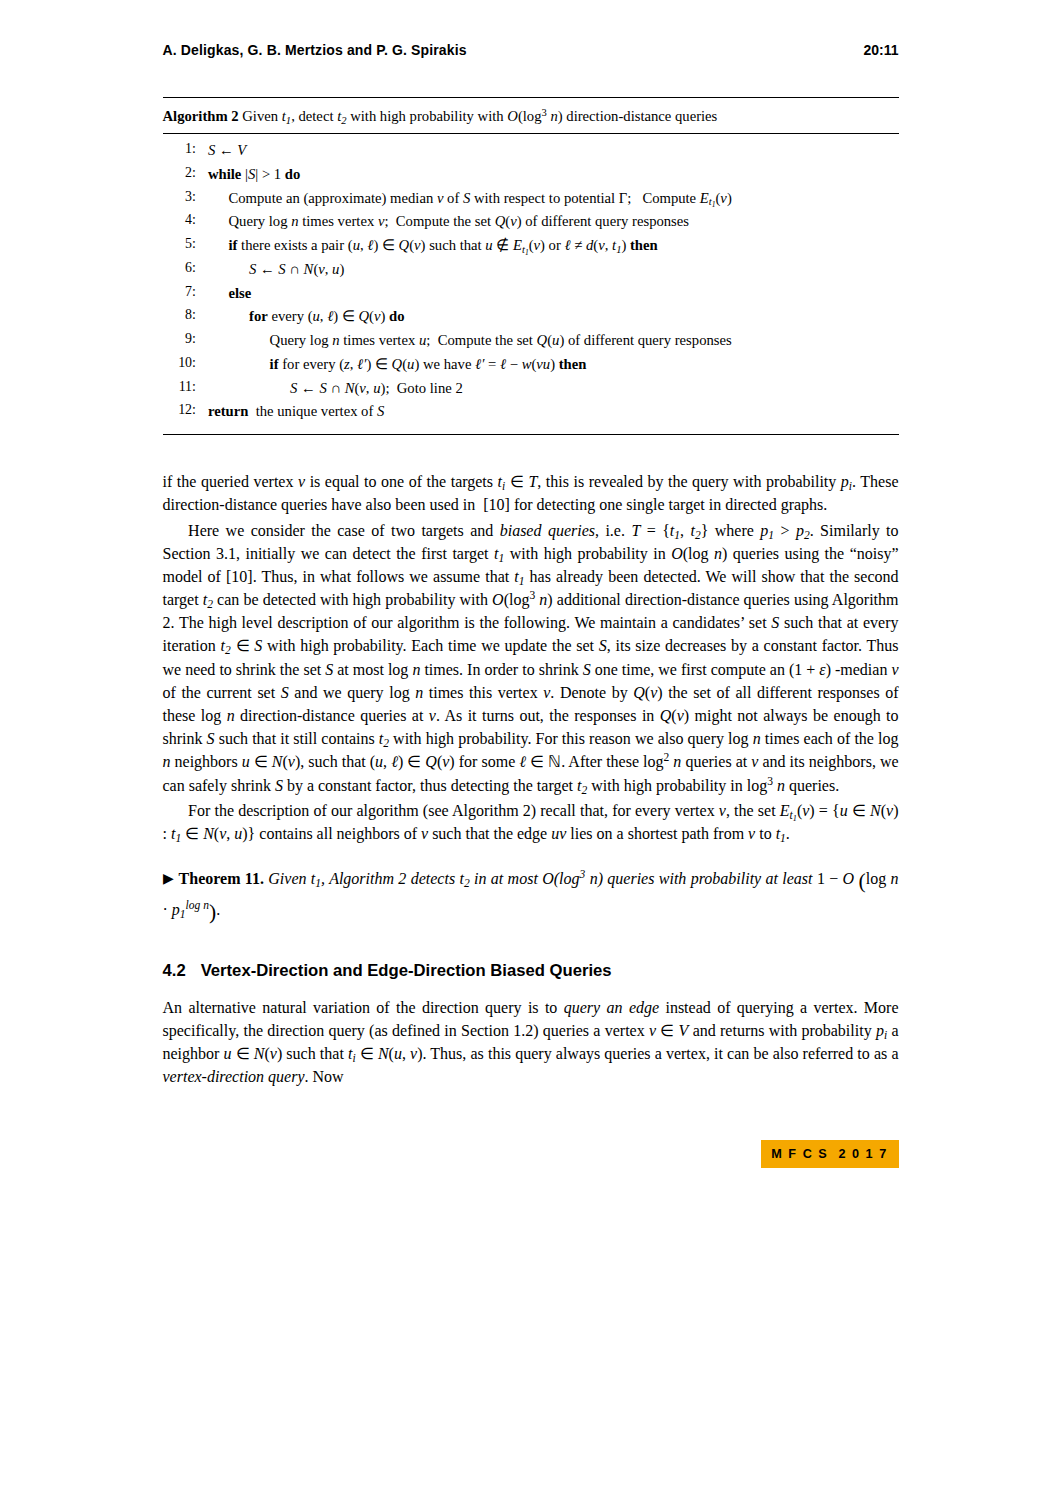A. Deligkas, G. B. Mertzios and P. G. Spirakis 20:11
Algorithm 2 Given t1, detect t2 with high probability with O(log3 n) direction-distance queries
S ← V
while |S| > 1 do
Compute an (approximate) median v of S with respect to potential Γ; Compute Et1(v)
Query log n times vertex v; Compute the set Q(v) of different query responses
if there exists a pair (u, ℓ) ∈ Q(v) such that u ∉ Et1(v) or ℓ ≠ d(v, t1) then
S ← S ∩ N(v, u)
else
for every (u, ℓ) ∈ Q(v) do
Query log n times vertex u; Compute the set Q(u) of different query responses
if for every (z, ℓ′) ∈ Q(u) we have ℓ′ = ℓ − w(vu) then
S ← S ∩ N(v, u); Goto line 2
return the unique vertex of S
if the queried vertex v is equal to one of the targets ti ∈ T, this is revealed by the query with probability pi. These direction-distance queries have also been used in [10] for detecting one single target in directed graphs.
Here we consider the case of two targets and biased queries, i.e. T = {t1, t2} where p1 > p2. Similarly to Section 3.1, initially we can detect the first target t1 with high probability in O(log n) queries using the “noisy” model of [10]. Thus, in what follows we assume that t1 has already been detected. We will show that the second target t2 can be detected with high probability with O(log3 n) additional direction-distance queries using Algorithm 2. The high level description of our algorithm is the following. We maintain a candidates’ set S such that at every iteration t2 ∈ S with high probability. Each time we update the set S, its size decreases by a constant factor. Thus we need to shrink the set S at most log n times. In order to shrink S one time, we first compute an (1 + ε) -median v of the current set S and we query log n times this vertex v. Denote by Q(v) the set of all different responses of these log n direction-distance queries at v. As it turns out, the responses in Q(v) might not always be enough to shrink S such that it still contains t2 with high probability. For this reason we also query log n times each of the log n neighbors u ∈ N(v), such that (u, ℓ) ∈ Q(v) for some ℓ ∈ ℕ. After these log2 n queries at v and its neighbors, we can safely shrink S by a constant factor, thus detecting the target t2 with high probability in log3 n queries.
For the description of our algorithm (see Algorithm 2) recall that, for every vertex v, the set Et1(v) = {u ∈ N(v) : t1 ∈ N(v, u)} contains all neighbors of v such that the edge uv lies on a shortest path from v to t1.
▶Theorem 11. Given t1, Algorithm 2 detects t2 in at most O(log3 n) queries with probability at least 1 − O (log n · p1log n).
4.2 Vertex-Direction and Edge-Direction Biased Queries
An alternative natural variation of the direction query is to query an edge instead of querying a vertex. More specifically, the direction query (as defined in Section 1.2) queries a vertex v ∈ V and returns with probability pi a neighbor u ∈ N(v) such that ti ∈ N(u, v). Thus, as this query always queries a vertex, it can be also referred to as a vertex-direction query. Now
M F C S 2 0 1 7